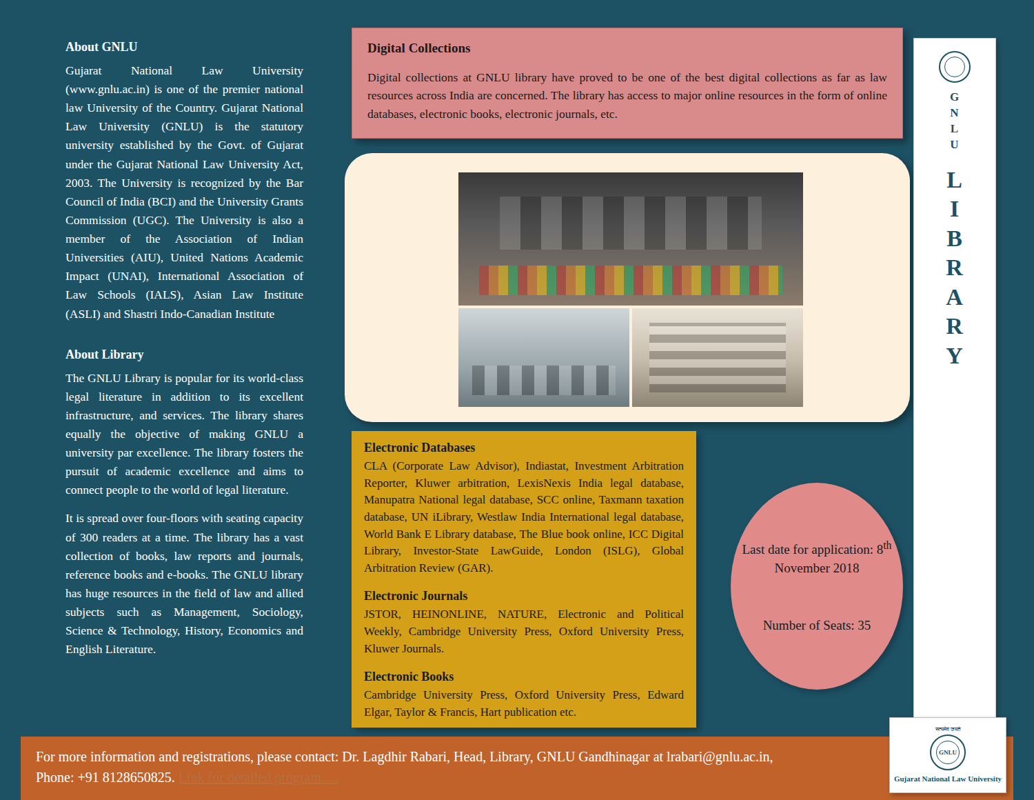About GNLU
Gujarat National Law University (www.gnlu.ac.in) is one of the premier national law University of the Country. Gujarat National Law University (GNLU) is the statutory university established by the Govt. of Gujarat under the Gujarat National Law University Act, 2003. The University is recognized by the Bar Council of India (BCI) and the University Grants Commission (UGC). The University is also a member of the Association of Indian Universities (AIU), United Nations Academic Impact (UNAI), International Association of Law Schools (IALS), Asian Law Institute (ASLI) and Shastri Indo-Canadian Institute
About Library
The GNLU Library is popular for its world-class legal literature in addition to its excellent infrastructure, and services. The library shares equally the objective of making GNLU a university par excellence. The library fosters the pursuit of academic excellence and aims to connect people to the world of legal literature.
It is spread over four-floors with seating capacity of 300 readers at a time. The library has a vast collection of books, law reports and journals, reference books and e-books. The GNLU library has huge resources in the field of law and allied subjects such as Management, Sociology, Science & Technology, History, Economics and English Literature.
Digital Collections
Digital collections at GNLU library have proved to be one of the best digital collections as far as law resources across India are concerned. The library has access to major online resources in the form of online databases, electronic books, electronic journals, etc.
Electronic Databases
CLA (Corporate Law Advisor), Indiastat, Investment Arbitration Reporter, Kluwer arbitration, LexisNexis India legal database, Manupatra National legal database, SCC online, Taxmann taxation database, UN iLibrary, Westlaw India International legal database, World Bank E Library database, The Blue book online, ICC Digital Library, Investor-State LawGuide, London (ISLG), Global Arbitration Review (GAR).
Electronic Journals
JSTOR, HEINONLINE, NATURE, Electronic and Political Weekly, Cambridge University Press, Oxford University Press, Kluwer Journals.
Electronic Books
Cambridge University Press, Oxford University Press, Edward Elgar, Taylor & Francis, Hart publication etc.
Last date for application: 8th November 2018
Number of Seats: 35
G
N
L
U
L
I
B
R
A
R
Y
For more information and registrations, please contact: Dr. Lagdhir Rabari, Head, Library, GNLU Gandhinagar at lrabari@gnlu.ac.in,
Phone: +91 8128650825. Link for detailed program….
सत्यमेव जयते
GNLU
Gujarat National Law University